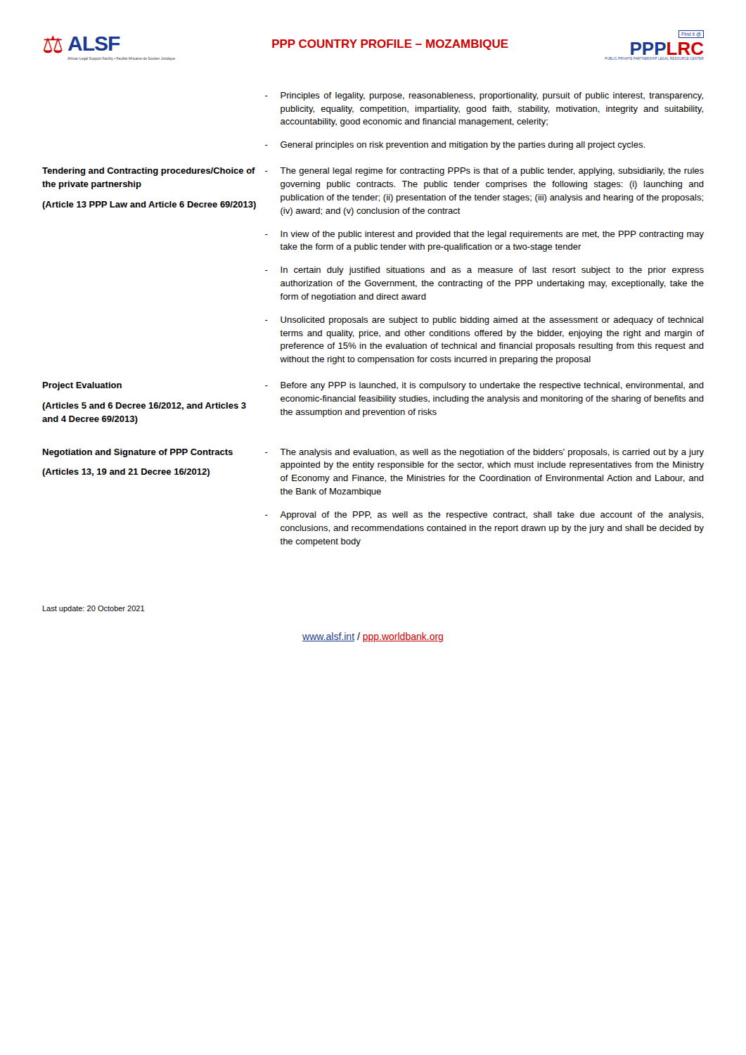⚖
ALSF African Legal Support Facility • Facilité Africaine de Soutien Juridique
PPP COUNTRY PROFILE – MOZAMBIQUE
Find it @
PPP LRC
PUBLIC-PRIVATE PARTNERSHIP LEGAL RESOURCE CENTER
| | Principles of legality, purpose, reasonableness, proportionality, pursuit of public interest, transparency, publicity, equality, competition, impartiality, good faith, stability, motivation, integrity and suitability, accountability, good economic and financial management, celerity; General principles on risk prevention and mitigation by the parties during all project cycles. |
| Tendering and Contracting procedures/Choice of the private partnership (Article 13 PPP Law and Article 6 Decree 69/2013) | The general legal regime for contracting PPPs is that of a public tender, applying, subsidiarily, the rules governing public contracts. The public tender comprises the following stages: (i) launching and publication of the tender; (ii) presentation of the tender stages; (iii) analysis and hearing of the proposals; (iv) award; and (v) conclusion of the contract In view of the public interest and provided that the legal requirements are met, the PPP contracting may take the form of a public tender with pre-qualification or a two-stage tender In certain duly justified situations and as a measure of last resort subject to the prior express authorization of the Government, the contracting of the PPP undertaking may, exceptionally, take the form of negotiation and direct award Unsolicited proposals are subject to public bidding aimed at the assessment or adequacy of technical terms and quality, price, and other conditions offered by the bidder, enjoying the right and margin of preference of 15% in the evaluation of technical and financial proposals resulting from this request and without the right to compensation for costs incurred in preparing the proposal |
| Project Evaluation (Articles 5 and 6 Decree 16/2012, and Articles 3 and 4 Decree 69/2013) | Before any PPP is launched, it is compulsory to undertake the respective technical, environmental, and economic-financial feasibility studies, including the analysis and monitoring of the sharing of benefits and the assumption and prevention of risks |
| Negotiation and Signature of PPP Contracts (Articles 13, 19 and 21 Decree 16/2012) | The analysis and evaluation, as well as the negotiation of the bidders' proposals, is carried out by a jury appointed by the entity responsible for the sector, which must include representatives from the Ministry of Economy and Finance, the Ministries for the Coordination of Environmental Action and Labour, and the Bank of Mozambique Approval of the PPP, as well as the respective contract, shall take due account of the analysis, conclusions, and recommendations contained in the report drawn up by the jury and shall be decided by the competent body |
Last update: 20 October 2021
www.alsf.int / ppp.worldbank.org